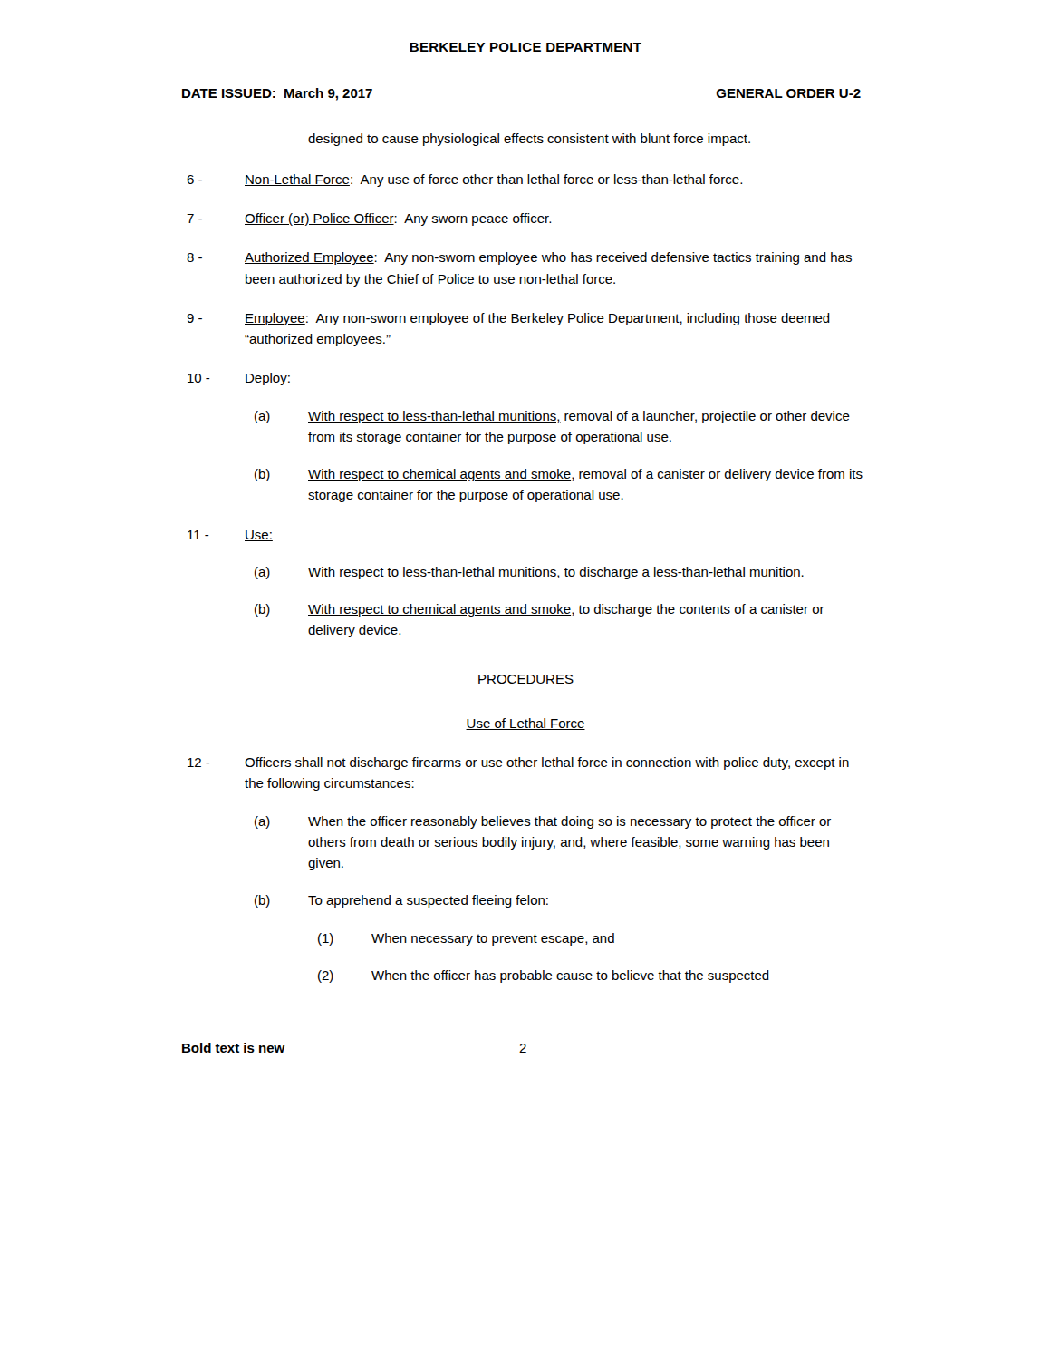BERKELEY POLICE DEPARTMENT
DATE ISSUED: March 9, 2017
GENERAL ORDER U-2
designed to cause physiological effects consistent with blunt force impact.
6 -
Non-Lethal Force: Any use of force other than lethal force or less-than-lethal force.
7 -
Officer (or) Police Officer: Any sworn peace officer.
8 -
Authorized Employee: Any non-sworn employee who has received defensive tactics training and has been authorized by the Chief of Police to use non-lethal force.
9 -
Employee: Any non-sworn employee of the Berkeley Police Department, including those deemed “authorized employees.”
10 -
Deploy:
(a)
With respect to less-than-lethal munitions, removal of a launcher, projectile or other device from its storage container for the purpose of operational use.
(b)
With respect to chemical agents and smoke, removal of a canister or delivery device from its storage container for the purpose of operational use.
11 -
Use:
(a)
With respect to less-than-lethal munitions, to discharge a less-than-lethal munition.
(b)
With respect to chemical agents and smoke, to discharge the contents of a canister or delivery device.
PROCEDURES
Use of Lethal Force
12 -
Officers shall not discharge firearms or use other lethal force in connection with police duty, except in the following circumstances:
(a)
When the officer reasonably believes that doing so is necessary to protect the officer or others from death or serious bodily injury, and, where feasible, some warning has been given.
(b)
To apprehend a suspected fleeing felon:
(1)
When necessary to prevent escape, and
(2)
When the officer has probable cause to believe that the suspected
Bold text is new
2